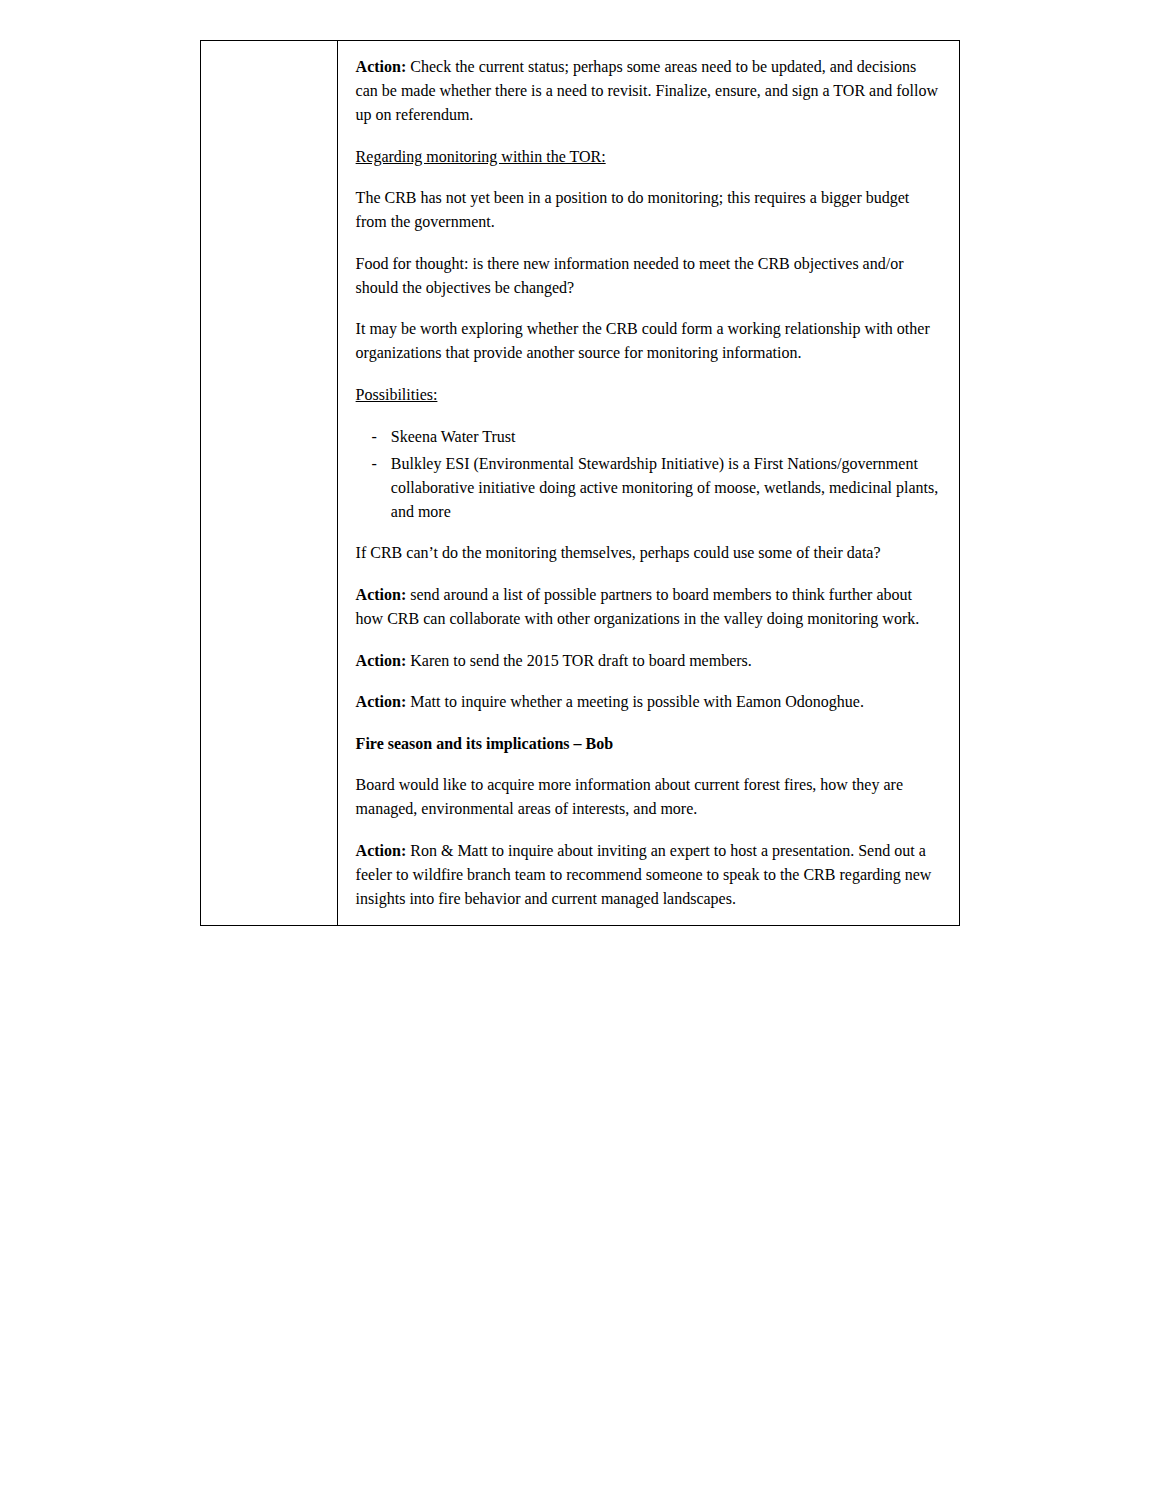| | Action: Check the current status; perhaps some areas need to be updated, and decisions can be made whether there is a need to revisit. Finalize, ensure, and sign a TOR and follow up on referendum. Regarding monitoring within the TOR: The CRB has not yet been in a position to do monitoring; this requires a bigger budget from the government. Food for thought: is there new information needed to meet the CRB objectives and/or should the objectives be changed? It may be worth exploring whether the CRB could form a working relationship with other organizations that provide another source for monitoring information. Possibilities: Skeena Water Trust Bulkley ESI (Environmental Stewardship Initiative) is a First Nations/government collaborative initiative doing active monitoring of moose, wetlands, medicinal plants, and more If CRB can’t do the monitoring themselves, perhaps could use some of their data? Action: send around a list of possible partners to board members to think further about how CRB can collaborate with other organizations in the valley doing monitoring work. Action: Karen to send the 2015 TOR draft to board members. Action: Matt to inquire whether a meeting is possible with Eamon Odonoghue. Fire season and its implications – Bob Board would like to acquire more information about current forest fires, how they are managed, environmental areas of interests, and more. Action: Ron & Matt to inquire about inviting an expert to host a presentation. Send out a feeler to wildfire branch team to recommend someone to speak to the CRB regarding new insights into fire behavior and current managed landscapes. |